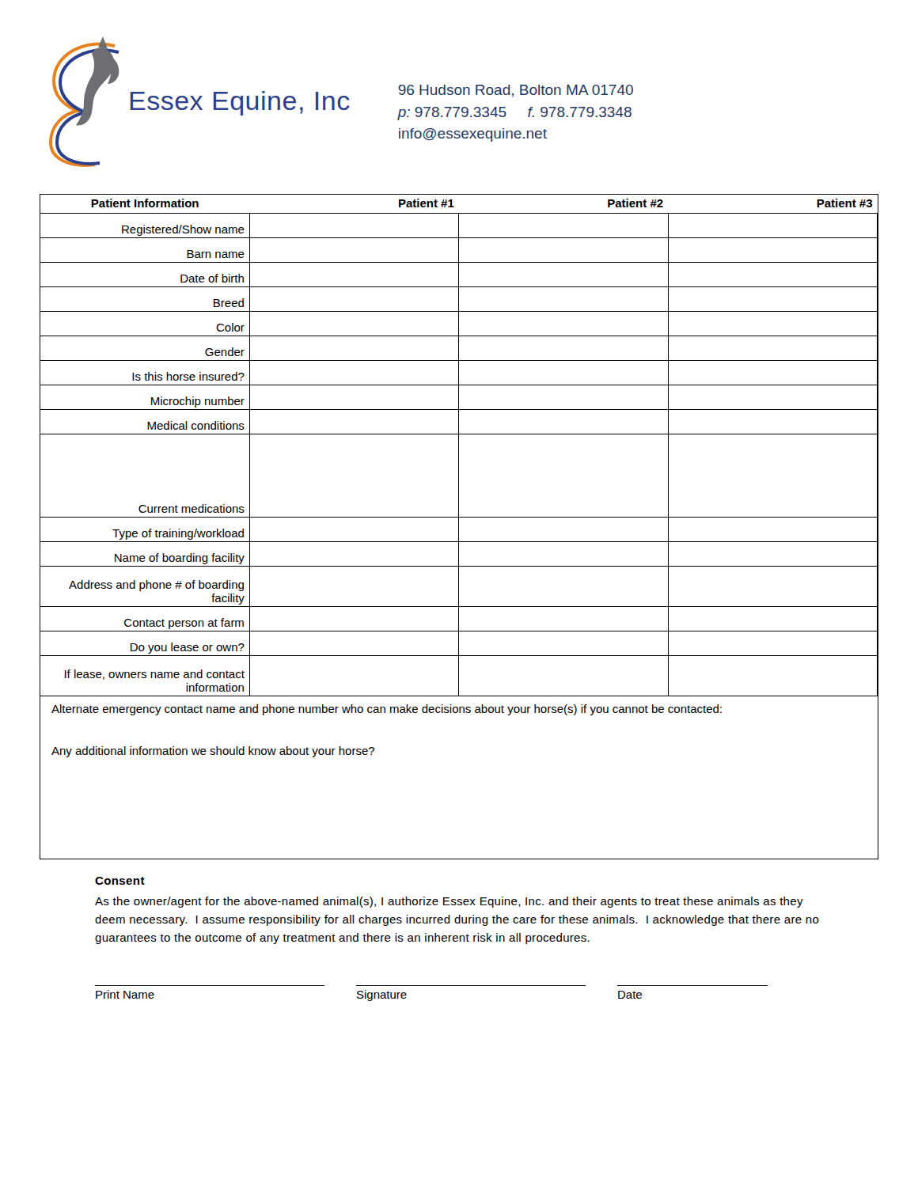Essex Equine, Inc
96 Hudson Road, Bolton MA 01740
p: 978.779.3345 f. 978.779.3348
info@essexequine.net
| Patient Information | Patient #1 | Patient #2 | Patient #3 |
| --- | --- | --- | --- |
| Registered/Show name | | | |
| Barn name | | | |
| Date of birth | | | |
| Breed | | | |
| Color | | | |
| Gender | | | |
| Is this horse insured? | | | |
| Microchip number | | | |
| Medical conditions | | | |
| Current medications | | | |
| Type of training/workload | | | |
| Name of boarding facility | | | |
| Address and phone # of boarding facility | | | |
| Contact person at farm | | | |
| Do you lease or own? | | | |
| If lease, owners name and contact information | | | |
Alternate emergency contact name and phone number who can make decisions about your horse(s) if you cannot be contacted:
Any additional information we should know about your horse?
Consent
As the owner/agent for the above-named animal(s), I authorize Essex Equine, Inc. and their agents to treat these animals as they deem necessary. I assume responsibility for all charges incurred during the care for these animals. I acknowledge that there are no guarantees to the outcome of any treatment and there is an inherent risk in all procedures.
Print Name
Signature
Date